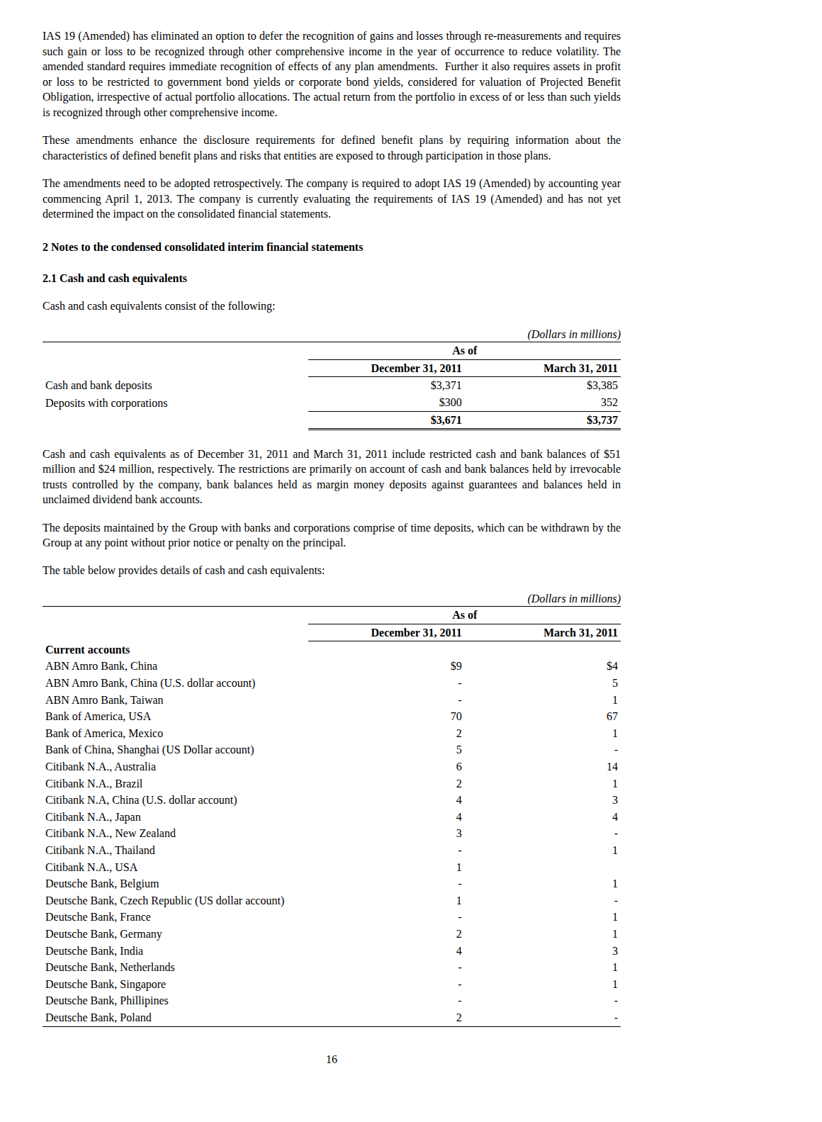IAS 19 (Amended) has eliminated an option to defer the recognition of gains and losses through re-measurements and requires such gain or loss to be recognized through other comprehensive income in the year of occurrence to reduce volatility. The amended standard requires immediate recognition of effects of any plan amendments. Further it also requires assets in profit or loss to be restricted to government bond yields or corporate bond yields, considered for valuation of Projected Benefit Obligation, irrespective of actual portfolio allocations. The actual return from the portfolio in excess of or less than such yields is recognized through other comprehensive income.
These amendments enhance the disclosure requirements for defined benefit plans by requiring information about the characteristics of defined benefit plans and risks that entities are exposed to through participation in those plans.
The amendments need to be adopted retrospectively. The company is required to adopt IAS 19 (Amended) by accounting year commencing April 1, 2013. The company is currently evaluating the requirements of IAS 19 (Amended) and has not yet determined the impact on the consolidated financial statements.
2 Notes to the condensed consolidated interim financial statements
2.1 Cash and cash equivalents
Cash and cash equivalents consist of the following:
(Dollars in millions)
| | As of |
| | December 31, 2011 | March 31, 2011 |
| Cash and bank deposits | $3,371 | $3,385 |
| Deposits with corporations | $300 | 352 |
| | $3,671 | $3,737 |
Cash and cash equivalents as of December 31, 2011 and March 31, 2011 include restricted cash and bank balances of $51 million and $24 million, respectively. The restrictions are primarily on account of cash and bank balances held by irrevocable trusts controlled by the company, bank balances held as margin money deposits against guarantees and balances held in unclaimed dividend bank accounts.
The deposits maintained by the Group with banks and corporations comprise of time deposits, which can be withdrawn by the Group at any point without prior notice or penalty on the principal.
The table below provides details of cash and cash equivalents:
(Dollars in millions)
| | As of |
| | December 31, 2011 | March 31, 2011 |
| Current accounts | | |
| ABN Amro Bank, China | $9 | $4 |
| ABN Amro Bank, China (U.S. dollar account) | - | 5 |
| ABN Amro Bank, Taiwan | - | 1 |
| Bank of America, USA | 70 | 67 |
| Bank of America, Mexico | 2 | 1 |
| Bank of China, Shanghai (US Dollar account) | 5 | - |
| Citibank N.A., Australia | 6 | 14 |
| Citibank N.A., Brazil | 2 | 1 |
| Citibank N.A, China (U.S. dollar account) | 4 | 3 |
| Citibank N.A., Japan | 4 | 4 |
| Citibank N.A., New Zealand | 3 | - |
| Citibank N.A., Thailand | - | 1 |
| Citibank N.A., USA | 1 | |
| Deutsche Bank, Belgium | - | 1 |
| Deutsche Bank, Czech Republic (US dollar account) | 1 | - |
| Deutsche Bank, France | - | 1 |
| Deutsche Bank, Germany | 2 | 1 |
| Deutsche Bank, India | 4 | 3 |
| Deutsche Bank, Netherlands | - | 1 |
| Deutsche Bank, Singapore | - | 1 |
| Deutsche Bank, Phillipines | - | - |
| Deutsche Bank, Poland | 2 | - |
16